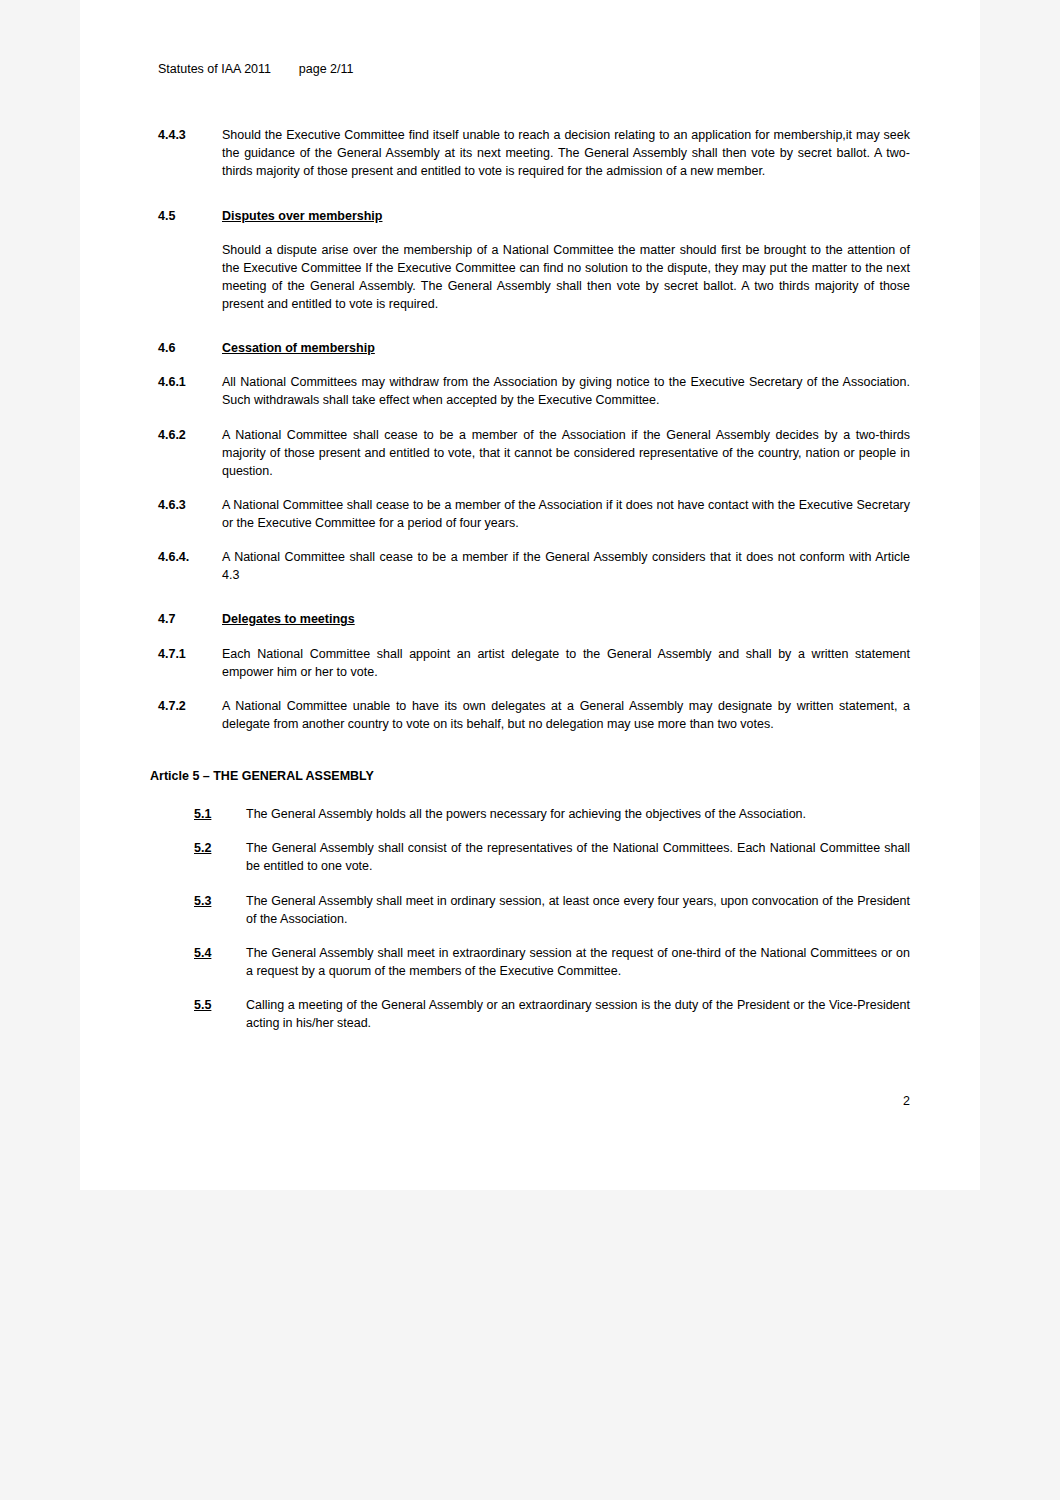Statutes of IAA 2011 page 2/11
4.4.3
Should the Executive Committee find itself unable to reach a decision relating to an application for membership,it may seek the guidance of the General Assembly at its next meeting. The General Assembly shall then vote by secret ballot. A two-thirds majority of those present and entitled to vote is required for the admission of a new member.
4.5
Disputes over membership
Should a dispute arise over the membership of a National Committee the matter should first be brought to the attention of the Executive Committee If the Executive Committee can find no solution to the dispute, they may put the matter to the next meeting of the General Assembly. The General Assembly shall then vote by secret ballot. A two thirds majority of those present and entitled to vote is required.
4.6
Cessation of membership
4.6.1
All National Committees may withdraw from the Association by giving notice to the Executive Secretary of the Association. Such withdrawals shall take effect when accepted by the Executive Committee.
4.6.2
A National Committee shall cease to be a member of the Association if the General Assembly decides by a two-thirds majority of those present and entitled to vote, that it cannot be considered representative of the country, nation or people in question.
4.6.3
A National Committee shall cease to be a member of the Association if it does not have contact with the Executive Secretary or the Executive Committee for a period of four years.
4.6.4.
A National Committee shall cease to be a member if the General Assembly considers that it does not conform with Article 4.3
4.7
Delegates to meetings
4.7.1
Each National Committee shall appoint an artist delegate to the General Assembly and shall by a written statement empower him or her to vote.
4.7.2
A National Committee unable to have its own delegates at a General Assembly may designate by written statement, a delegate from another country to vote on its behalf, but no delegation may use more than two votes.
Article 5 – THE GENERAL ASSEMBLY
5.1
The General Assembly holds all the powers necessary for achieving the objectives of the Association.
5.2
The General Assembly shall consist of the representatives of the National Committees. Each National Committee shall be entitled to one vote.
5.3
The General Assembly shall meet in ordinary session, at least once every four years, upon convocation of the President of the Association.
5.4
The General Assembly shall meet in extraordinary session at the request of one-third of the National Committees or on a request by a quorum of the members of the Executive Committee.
5.5
Calling a meeting of the General Assembly or an extraordinary session is the duty of the President or the Vice-President acting in his/her stead.
2